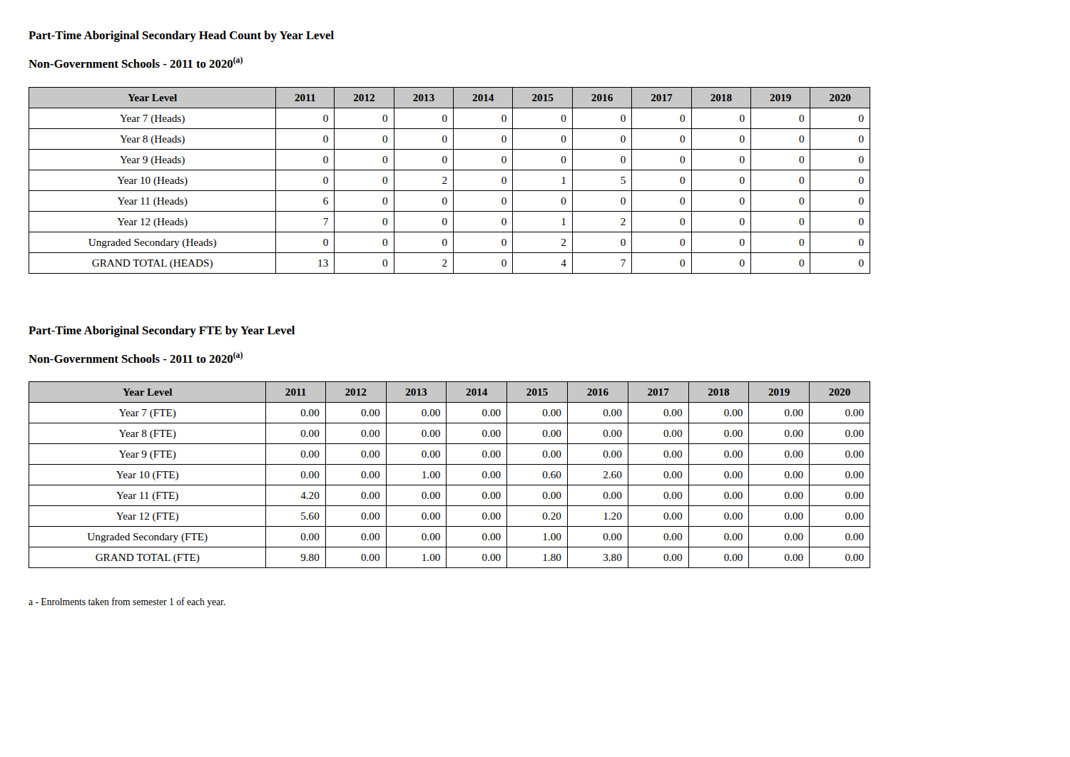Part-Time Aboriginal Secondary Head Count by Year Level
Non-Government Schools - 2011 to 2020(a)
| Year Level | 2011 | 2012 | 2013 | 2014 | 2015 | 2016 | 2017 | 2018 | 2019 | 2020 |
| --- | --- | --- | --- | --- | --- | --- | --- | --- | --- | --- |
| Year 7 (Heads) | 0 | 0 | 0 | 0 | 0 | 0 | 0 | 0 | 0 | 0 |
| Year 8 (Heads) | 0 | 0 | 0 | 0 | 0 | 0 | 0 | 0 | 0 | 0 |
| Year 9 (Heads) | 0 | 0 | 0 | 0 | 0 | 0 | 0 | 0 | 0 | 0 |
| Year 10 (Heads) | 0 | 0 | 2 | 0 | 1 | 5 | 0 | 0 | 0 | 0 |
| Year 11 (Heads) | 6 | 0 | 0 | 0 | 0 | 0 | 0 | 0 | 0 | 0 |
| Year 12 (Heads) | 7 | 0 | 0 | 0 | 1 | 2 | 0 | 0 | 0 | 0 |
| Ungraded Secondary (Heads) | 0 | 0 | 0 | 0 | 2 | 0 | 0 | 0 | 0 | 0 |
| GRAND TOTAL (HEADS) | 13 | 0 | 2 | 0 | 4 | 7 | 0 | 0 | 0 | 0 |
Part-Time Aboriginal Secondary FTE by Year Level
Non-Government Schools - 2011 to 2020(a)
| Year Level | 2011 | 2012 | 2013 | 2014 | 2015 | 2016 | 2017 | 2018 | 2019 | 2020 |
| --- | --- | --- | --- | --- | --- | --- | --- | --- | --- | --- |
| Year 7 (FTE) | 0.00 | 0.00 | 0.00 | 0.00 | 0.00 | 0.00 | 0.00 | 0.00 | 0.00 | 0.00 |
| Year 8 (FTE) | 0.00 | 0.00 | 0.00 | 0.00 | 0.00 | 0.00 | 0.00 | 0.00 | 0.00 | 0.00 |
| Year 9 (FTE) | 0.00 | 0.00 | 0.00 | 0.00 | 0.00 | 0.00 | 0.00 | 0.00 | 0.00 | 0.00 |
| Year 10 (FTE) | 0.00 | 0.00 | 1.00 | 0.00 | 0.60 | 2.60 | 0.00 | 0.00 | 0.00 | 0.00 |
| Year 11 (FTE) | 4.20 | 0.00 | 0.00 | 0.00 | 0.00 | 0.00 | 0.00 | 0.00 | 0.00 | 0.00 |
| Year 12 (FTE) | 5.60 | 0.00 | 0.00 | 0.00 | 0.20 | 1.20 | 0.00 | 0.00 | 0.00 | 0.00 |
| Ungraded Secondary (FTE) | 0.00 | 0.00 | 0.00 | 0.00 | 1.00 | 0.00 | 0.00 | 0.00 | 0.00 | 0.00 |
| GRAND TOTAL (FTE) | 9.80 | 0.00 | 1.00 | 0.00 | 1.80 | 3.80 | 0.00 | 0.00 | 0.00 | 0.00 |
a - Enrolments taken from semester 1 of each year.